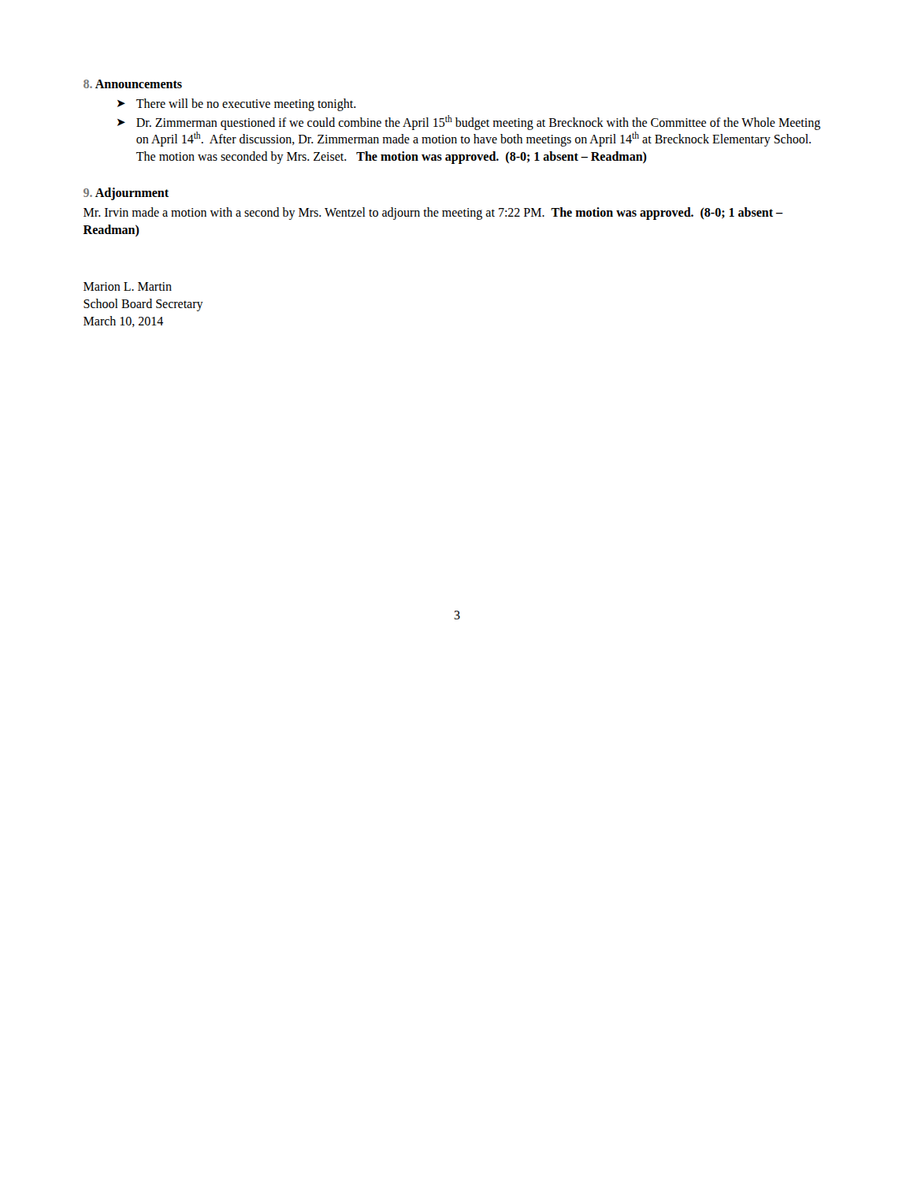8. Announcements
There will be no executive meeting tonight.
Dr. Zimmerman questioned if we could combine the April 15th budget meeting at Brecknock with the Committee of the Whole Meeting on April 14th. After discussion, Dr. Zimmerman made a motion to have both meetings on April 14th at Brecknock Elementary School. The motion was seconded by Mrs. Zeiset. The motion was approved. (8-0; 1 absent – Readman)
9. Adjournment
Mr. Irvin made a motion with a second by Mrs. Wentzel to adjourn the meeting at 7:22 PM. The motion was approved. (8-0; 1 absent – Readman)
Marion L. Martin
School Board Secretary
March 10, 2014
3